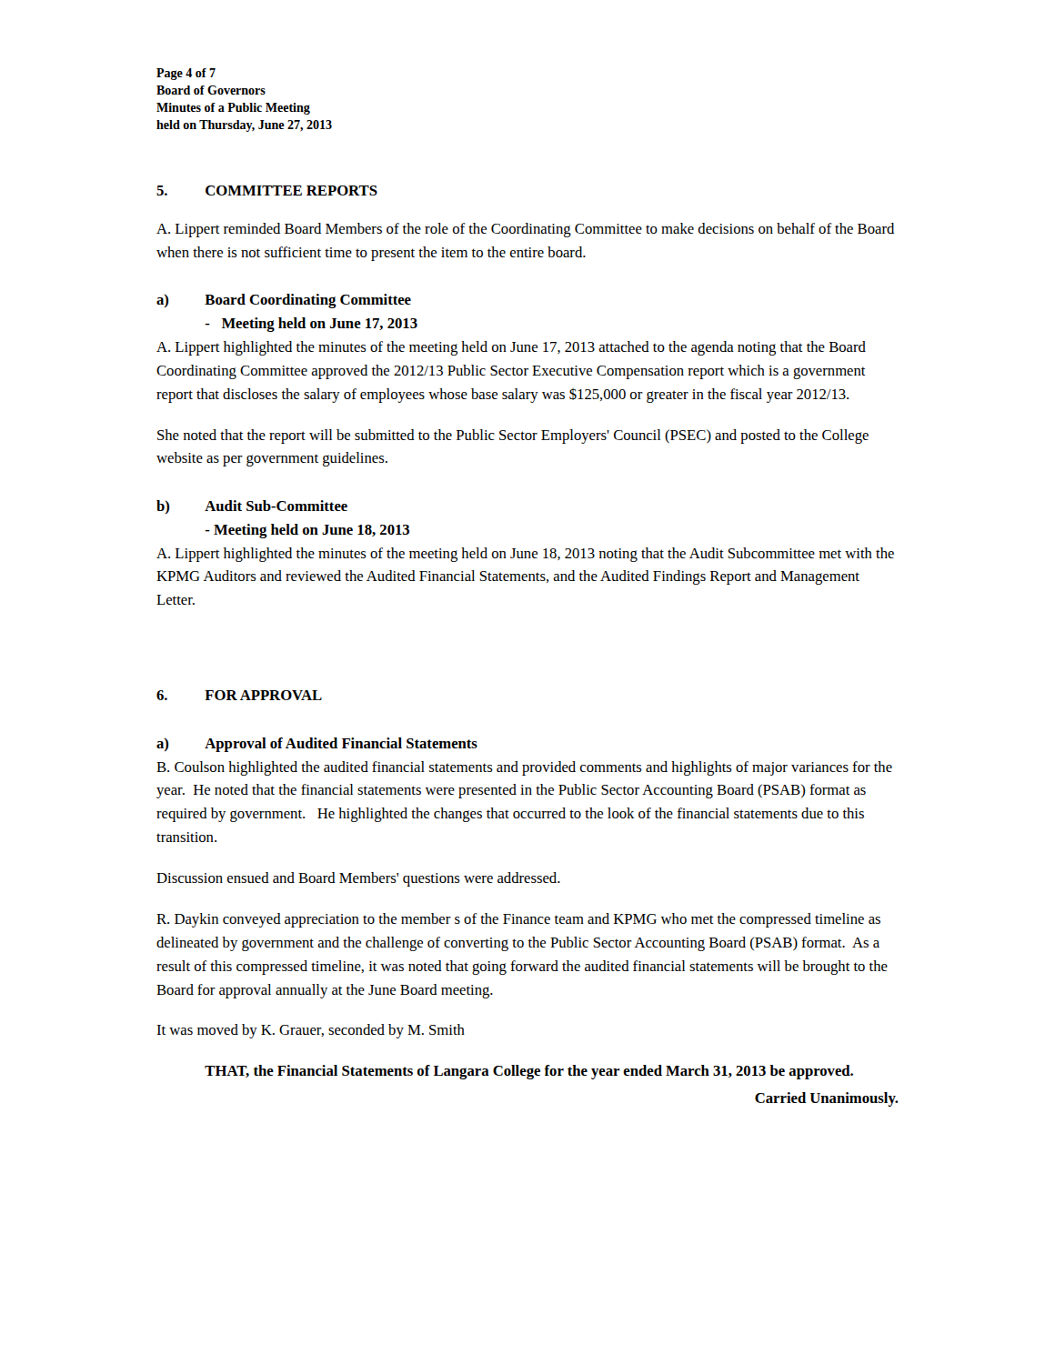Page 4 of 7
Board of Governors
Minutes of a Public Meeting
held on Thursday, June 27, 2013
5. COMMITTEE REPORTS
A. Lippert reminded Board Members of the role of the Coordinating Committee to make decisions on behalf of the Board when there is not sufficient time to present the item to the entire board.
a) Board Coordinating Committee
Meeting held on June 17, 2013
A. Lippert highlighted the minutes of the meeting held on June 17, 2013 attached to the agenda noting that the Board Coordinating Committee approved the 2012/13 Public Sector Executive Compensation report which is a government report that discloses the salary of employees whose base salary was $125,000 or greater in the fiscal year 2012/13.
She noted that the report will be submitted to the Public Sector Employers' Council (PSEC) and posted to the College website as per government guidelines.
b) Audit Sub-Committee
- Meeting held on June 18, 2013
A. Lippert highlighted the minutes of the meeting held on June 18, 2013 noting that the Audit Subcommittee met with the KPMG Auditors and reviewed the Audited Financial Statements, and the Audited Findings Report and Management Letter.
6. FOR APPROVAL
a) Approval of Audited Financial Statements
B. Coulson highlighted the audited financial statements and provided comments and highlights of major variances for the year. He noted that the financial statements were presented in the Public Sector Accounting Board (PSAB) format as required by government. He highlighted the changes that occurred to the look of the financial statements due to this transition.
Discussion ensued and Board Members' questions were addressed.
R. Daykin conveyed appreciation to the member s of the Finance team and KPMG who met the compressed timeline as delineated by government and the challenge of converting to the Public Sector Accounting Board (PSAB) format. As a result of this compressed timeline, it was noted that going forward the audited financial statements will be brought to the Board for approval annually at the June Board meeting.
It was moved by K. Grauer, seconded by M. Smith
THAT, the Financial Statements of Langara College for the year ended March 31, 2013 be approved.
Carried Unanimously.